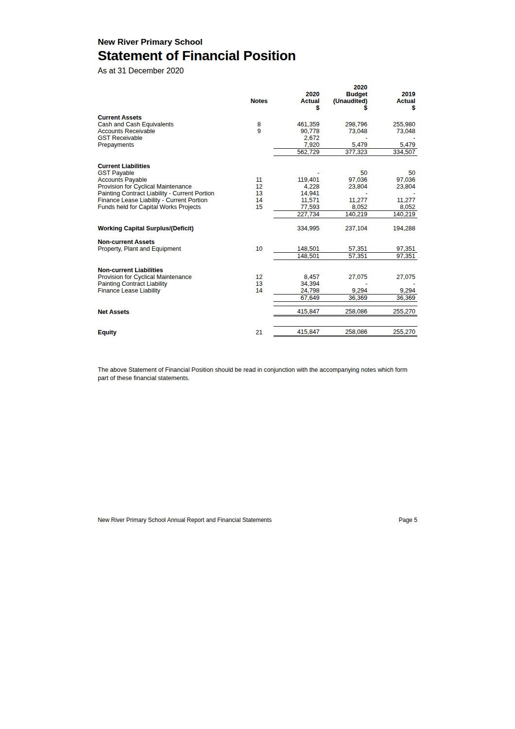New River Primary School
Statement of Financial Position
As at 31 December 2020
| | | 2020 | 2020 Budget | 2019 |
| --- | --- | --- | --- | --- |
| | Notes | Actual | (Unaudited) | Actual |
| | | $ | $ | $ |
| Current Assets | | | | |
| Cash and Cash Equivalents | 8 | 461,359 | 298,796 | 255,980 |
| Accounts Receivable | 9 | 90,778 | 73,048 | 73,048 |
| GST Receivable | | 2,672 | - | - |
| Prepayments | | 7,920 | 5,479 | 5,479 |
| | | 562,729 | 377,323 | 334,507 |
| Current Liabilities | | | | |
| GST Payable | | - | 50 | 50 |
| Accounts Payable | 11 | 119,401 | 97,036 | 97,036 |
| Provision for Cyclical Maintenance | 12 | 4,228 | 23,804 | 23,804 |
| Painting Contract Liability - Current Portion | 13 | 14,941 | - | - |
| Finance Lease Liability - Current Portion | 14 | 11,571 | 11,277 | 11,277 |
| Funds held for Capital Works Projects | 15 | 77,593 | 8,052 | 8,052 |
| | | 227,734 | 140,219 | 140,219 |
| Working Capital Surplus/(Deficit) | | 334,995 | 237,104 | 194,288 |
| Non-current Assets | | | | |
| Property, Plant and Equipment | 10 | 148,501 | 57,351 | 97,351 |
| | | 148,501 | 57,351 | 97,351 |
| Non-current Liabilities | | | | |
| Provision for Cyclical Maintenance | 12 | 8,457 | 27,075 | 27,075 |
| Painting Contract Liability | 13 | 34,394 | - | - |
| Finance Lease Liability | 14 | 24,798 | 9,294 | 9,294 |
| | | 67,649 | 36,369 | 36,369 |
| Net Assets | | 415,847 | 258,086 | 255,270 |
| Equity | 21 | 415,847 | 258,086 | 255,270 |
The above Statement of Financial Position should be read in conjunction with the accompanying notes which form part of these financial statements.
New River Primary School Annual Report and Financial Statements Page 5